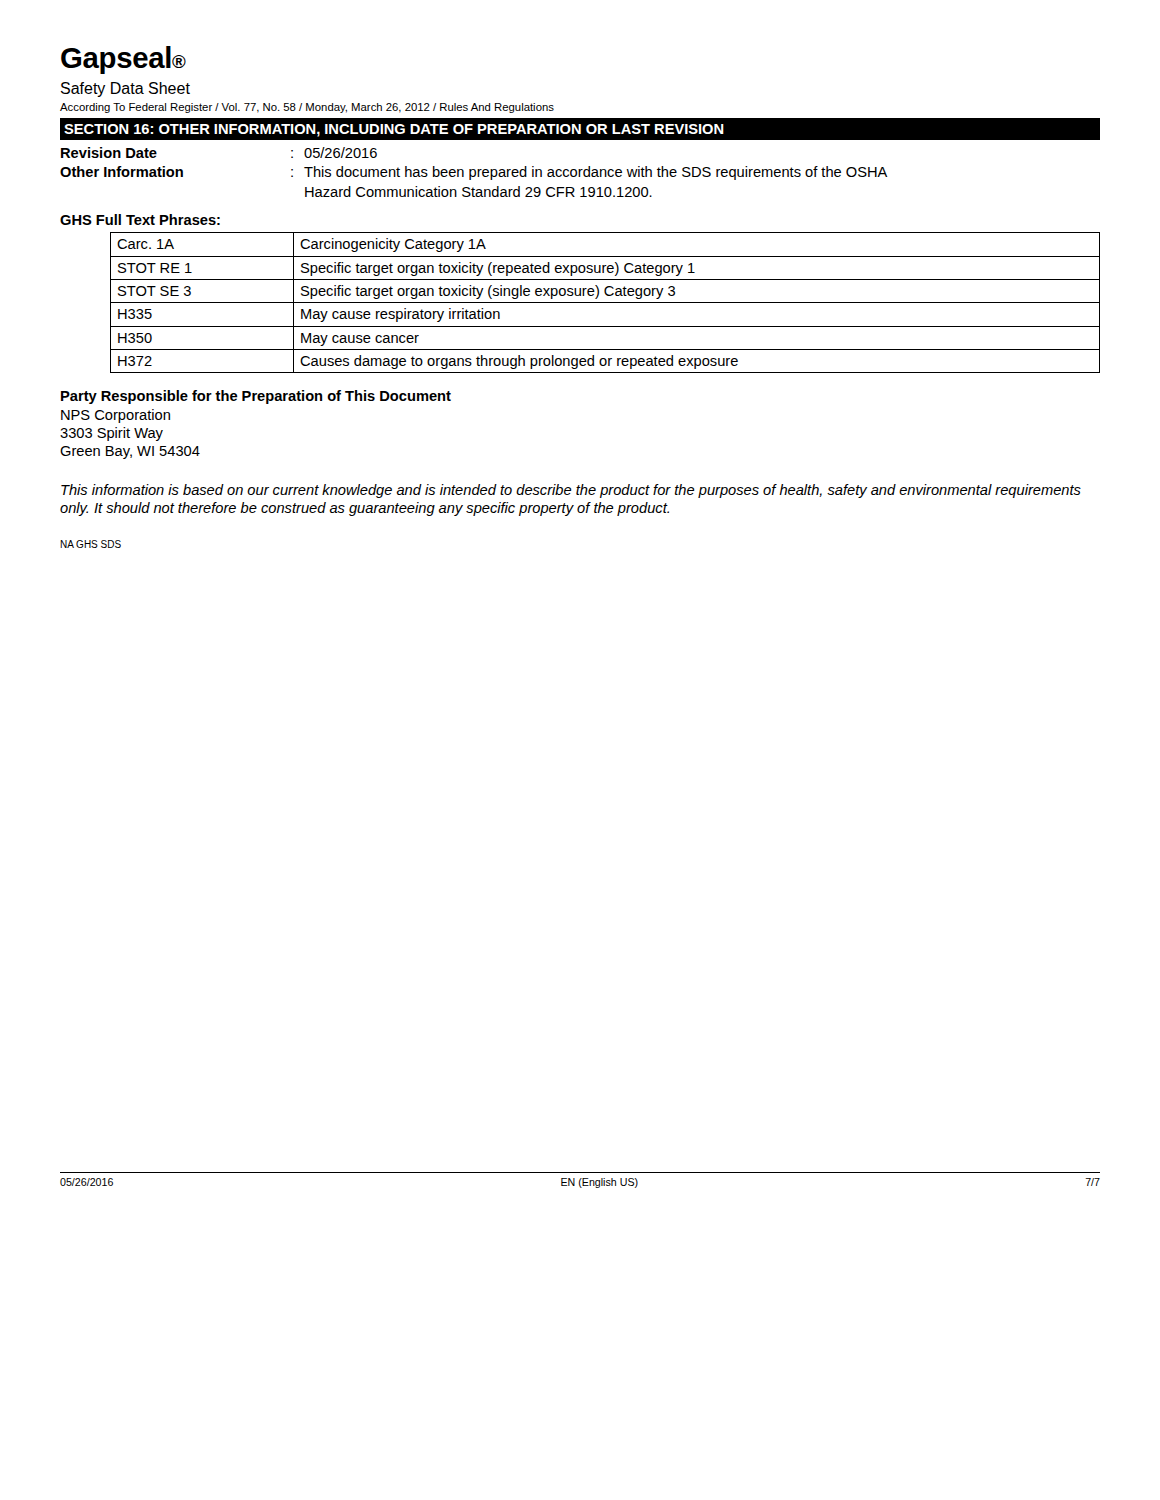Gapseal®
Safety Data Sheet
According To Federal Register / Vol. 77, No. 58 / Monday, March 26, 2012 / Rules And Regulations
SECTION 16: OTHER INFORMATION, INCLUDING DATE OF PREPARATION OR LAST REVISION
Revision Date
:
05/26/2016
Other Information
:
This document has been prepared in accordance with the SDS requirements of the OSHA
Hazard Communication Standard 29 CFR 1910.1200.
GHS Full Text Phrases:
| Carc. 1A | Carcinogenicity Category 1A |
| STOT RE 1 | Specific target organ toxicity (repeated exposure) Category 1 |
| STOT SE 3 | Specific target organ toxicity (single exposure) Category 3 |
| H335 | May cause respiratory irritation |
| H350 | May cause cancer |
| H372 | Causes damage to organs through prolonged or repeated exposure |
Party Responsible for the Preparation of This Document
NPS Corporation
3303 Spirit Way
Green Bay, WI 54304
This information is based on our current knowledge and is intended to describe the product for the purposes of health, safety and environmental requirements only. It should not therefore be construed as guaranteeing any specific property of the product.
NA GHS SDS
05/26/2016
EN (English US)
7/7